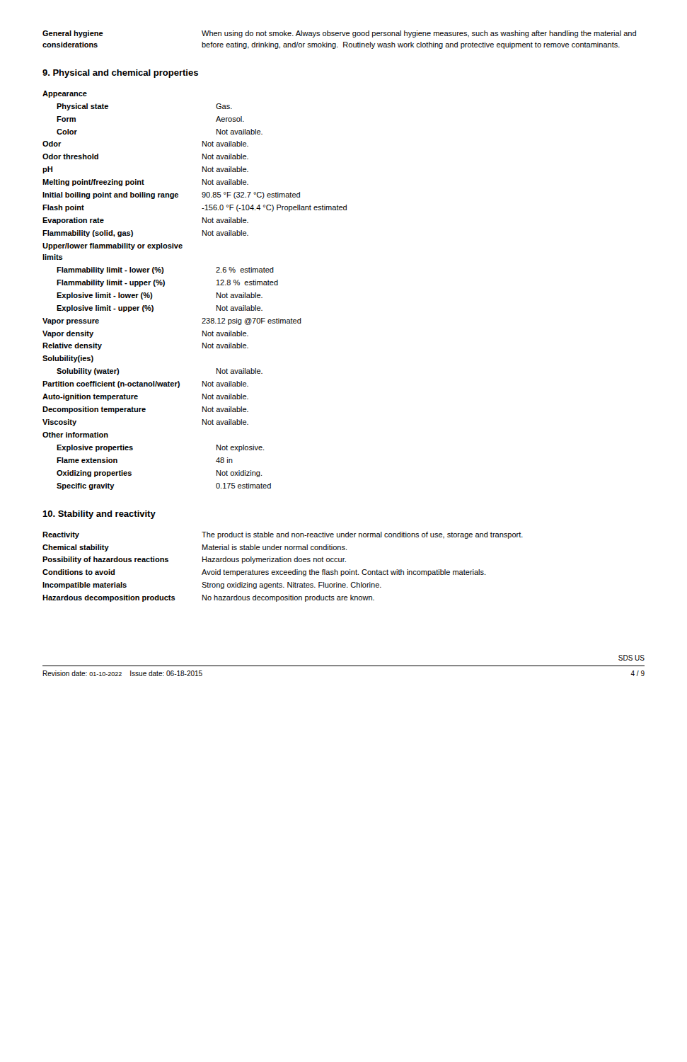General hygiene
considerations
When using do not smoke. Always observe good personal hygiene measures, such as washing after handling the material and before eating, drinking, and/or smoking. Routinely wash work clothing and protective equipment to remove contaminants.
9. Physical and chemical properties
Appearance
Physical state
Gas.
Form
Aerosol.
Color
Not available.
Odor
Not available.
Odor threshold
Not available.
pH
Not available.
Melting point/freezing point
Not available.
Initial boiling point and boiling range
90.85 °F (32.7 °C) estimated
Flash point
-156.0 °F (-104.4 °C) Propellant estimated
Evaporation rate
Not available.
Flammability (solid, gas)
Not available.
Upper/lower flammability or explosive limits
Flammability limit - lower (%)
2.6 % estimated
Flammability limit - upper (%)
12.8 % estimated
Explosive limit - lower (%)
Not available.
Explosive limit - upper (%)
Not available.
Vapor pressure
238.12 psig @70F estimated
Vapor density
Not available.
Relative density
Not available.
Solubility(ies)
Solubility (water)
Not available.
Partition coefficient (n-octanol/water)
Not available.
Auto-ignition temperature
Not available.
Decomposition temperature
Not available.
Viscosity
Not available.
Other information
Explosive properties
Not explosive.
Flame extension
48 in
Oxidizing properties
Not oxidizing.
Specific gravity
0.175 estimated
10. Stability and reactivity
Reactivity
The product is stable and non-reactive under normal conditions of use, storage and transport.
Chemical stability
Material is stable under normal conditions.
Possibility of hazardous reactions
Hazardous polymerization does not occur.
Conditions to avoid
Avoid temperatures exceeding the flash point. Contact with incompatible materials.
Incompatible materials
Strong oxidizing agents. Nitrates. Fluorine. Chlorine.
Hazardous decomposition products
No hazardous decomposition products are known.
SDS US
Revision date: 01-10-2022 Issue date: 06-18-2015
4 / 9